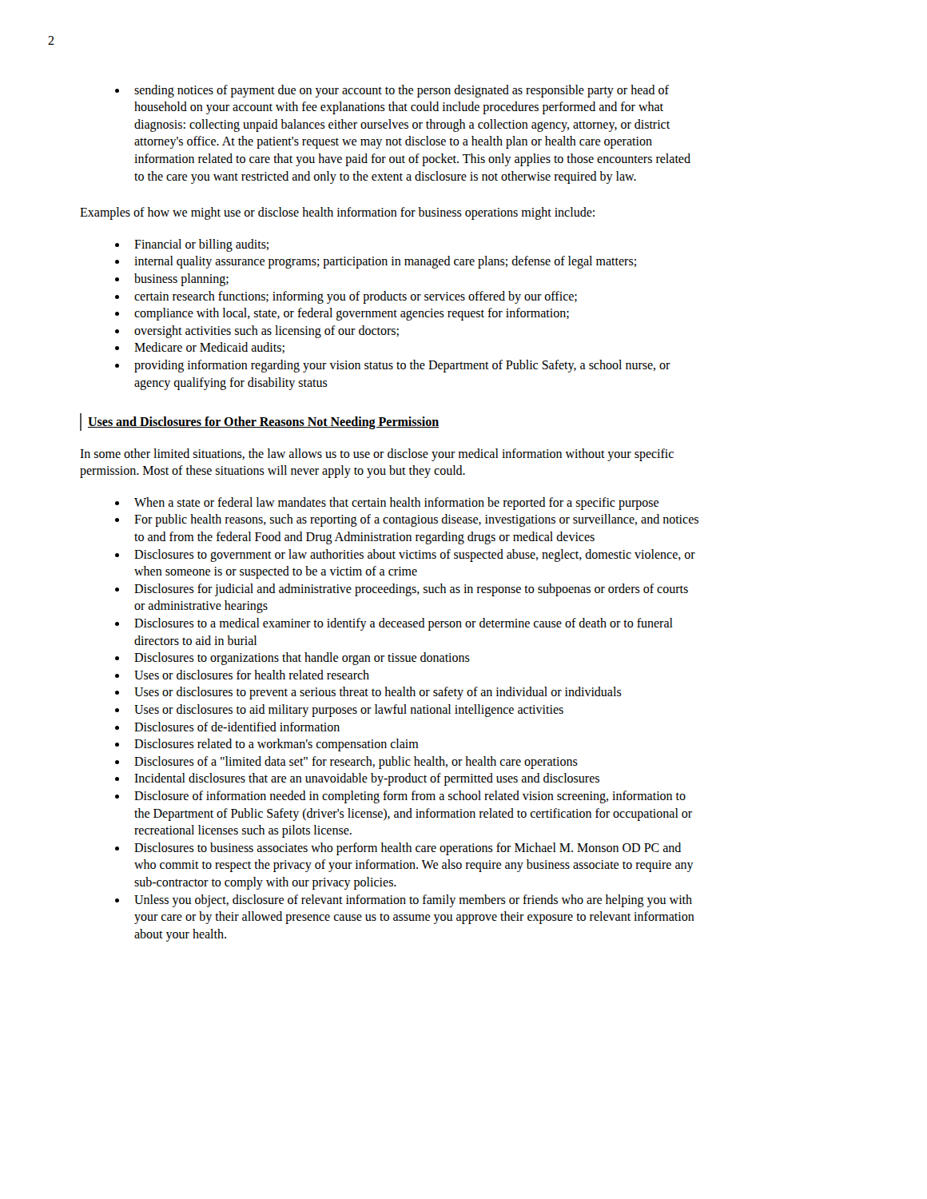2
sending notices of payment due on your account to the person designated as responsible party or head of household on your account with fee explanations that could include procedures performed and for what diagnosis: collecting unpaid balances either ourselves or through a collection agency, attorney, or district attorney's office. At the patient's request we may not disclose to a health plan or health care operation information related to care that you have paid for out of pocket. This only applies to those encounters related to the care you want restricted and only to the extent a disclosure is not otherwise required by law.
Examples of how we might use or disclose health information for business operations might include:
Financial or billing audits;
internal quality assurance programs; participation in managed care plans; defense of legal matters;
business planning;
certain research functions; informing you of products or services offered by our office;
compliance with local, state, or federal government agencies request for information;
oversight activities such as licensing of our doctors;
Medicare or Medicaid audits;
providing information regarding your vision status to the Department of Public Safety, a school nurse, or agency qualifying for disability status
Uses and Disclosures for Other Reasons Not Needing Permission
In some other limited situations, the law allows us to use or disclose your medical information without your specific permission. Most of these situations will never apply to you but they could.
When a state or federal law mandates that certain health information be reported for a specific purpose
For public health reasons, such as reporting of a contagious disease, investigations or surveillance, and notices to and from the federal Food and Drug Administration regarding drugs or medical devices
Disclosures to government or law authorities about victims of suspected abuse, neglect, domestic violence, or when someone is or suspected to be a victim of a crime
Disclosures for judicial and administrative proceedings, such as in response to subpoenas or orders of courts or administrative hearings
Disclosures to a medical examiner to identify a deceased person or determine cause of death or to funeral directors to aid in burial
Disclosures to organizations that handle organ or tissue donations
Uses or disclosures for health related research
Uses or disclosures to prevent a serious threat to health or safety of an individual or individuals
Uses or disclosures to aid military purposes or lawful national intelligence activities
Disclosures of de-identified information
Disclosures related to a workman's compensation claim
Disclosures of a "limited data set" for research, public health, or health care operations
Incidental disclosures that are an unavoidable by-product of permitted uses and disclosures
Disclosure of information needed in completing form from a school related vision screening, information to the Department of Public Safety (driver's license), and information related to certification for occupational or recreational licenses such as pilots license.
Disclosures to business associates who perform health care operations for Michael M. Monson OD PC and who commit to respect the privacy of your information. We also require any business associate to require any sub-contractor to comply with our privacy policies.
Unless you object, disclosure of relevant information to family members or friends who are helping you with your care or by their allowed presence cause us to assume you approve their exposure to relevant information about your health.